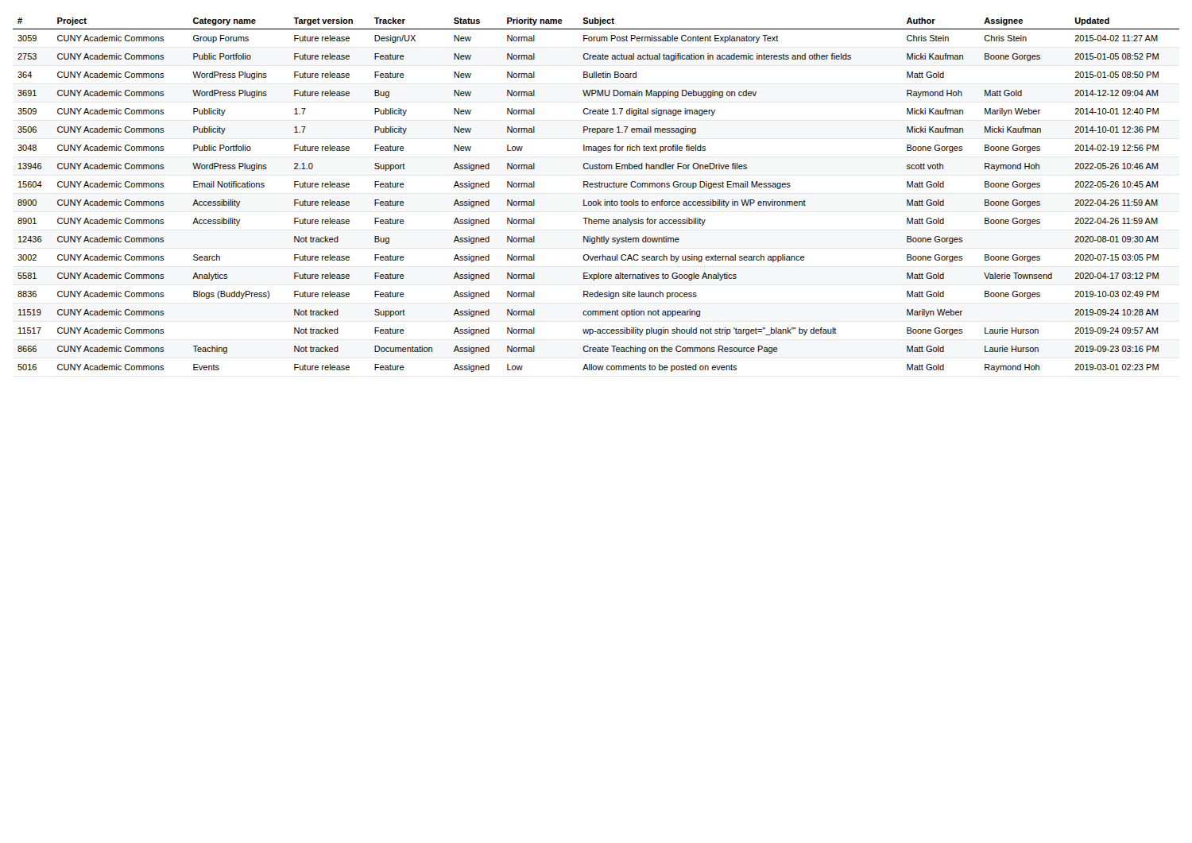| # | Project | Category name | Target version | Tracker | Status | Priority name | Subject | Author | Assignee | Updated |
| --- | --- | --- | --- | --- | --- | --- | --- | --- | --- | --- |
| 3059 | CUNY Academic Commons | Group Forums | Future release | Design/UX | New | Normal | Forum Post Permissable Content Explanatory Text | Chris Stein | Chris Stein | 2015-04-02 11:27 AM |
| 2753 | CUNY Academic Commons | Public Portfolio | Future release | Feature | New | Normal | Create actual actual tagification in academic interests and other fields | Micki Kaufman | Boone Gorges | 2015-01-05 08:52 PM |
| 364 | CUNY Academic Commons | WordPress Plugins | Future release | Feature | New | Normal | Bulletin Board | Matt Gold | | 2015-01-05 08:50 PM |
| 3691 | CUNY Academic Commons | WordPress Plugins | Future release | Bug | New | Normal | WPMU Domain Mapping Debugging on cdev | Raymond Hoh | Matt Gold | 2014-12-12 09:04 AM |
| 3509 | CUNY Academic Commons | Publicity | 1.7 | Publicity | New | Normal | Create 1.7 digital signage imagery | Micki Kaufman | Marilyn Weber | 2014-10-01 12:40 PM |
| 3506 | CUNY Academic Commons | Publicity | 1.7 | Publicity | New | Normal | Prepare 1.7 email messaging | Micki Kaufman | Micki Kaufman | 2014-10-01 12:36 PM |
| 3048 | CUNY Academic Commons | Public Portfolio | Future release | Feature | New | Low | Images for rich text profile fields | Boone Gorges | Boone Gorges | 2014-02-19 12:56 PM |
| 13946 | CUNY Academic Commons | WordPress Plugins | 2.1.0 | Support | Assigned | Normal | Custom Embed handler For OneDrive files | scott voth | Raymond Hoh | 2022-05-26 10:46 AM |
| 15604 | CUNY Academic Commons | Email Notifications | Future release | Feature | Assigned | Normal | Restructure Commons Group Digest Email Messages | Matt Gold | Boone Gorges | 2022-05-26 10:45 AM |
| 8900 | CUNY Academic Commons | Accessibility | Future release | Feature | Assigned | Normal | Look into tools to enforce accessibility in WP environment | Matt Gold | Boone Gorges | 2022-04-26 11:59 AM |
| 8901 | CUNY Academic Commons | Accessibility | Future release | Feature | Assigned | Normal | Theme analysis for accessibility | Matt Gold | Boone Gorges | 2022-04-26 11:59 AM |
| 12436 | CUNY Academic Commons | | Not tracked | Bug | Assigned | Normal | Nightly system downtime | Boone Gorges | | 2020-08-01 09:30 AM |
| 3002 | CUNY Academic Commons | Search | Future release | Feature | Assigned | Normal | Overhaul CAC search by using external search appliance | Boone Gorges | Boone Gorges | 2020-07-15 03:05 PM |
| 5581 | CUNY Academic Commons | Analytics | Future release | Feature | Assigned | Normal | Explore alternatives to Google Analytics | Matt Gold | Valerie Townsend | 2020-04-17 03:12 PM |
| 8836 | CUNY Academic Commons | Blogs (BuddyPress) | Future release | Feature | Assigned | Normal | Redesign site launch process | Matt Gold | Boone Gorges | 2019-10-03 02:49 PM |
| 11519 | CUNY Academic Commons | | Not tracked | Support | Assigned | Normal | comment option not appearing | Marilyn Weber | | 2019-09-24 10:28 AM |
| 11517 | CUNY Academic Commons | | Not tracked | Feature | Assigned | Normal | wp-accessibility plugin should not strip 'target="_blank"' by default | Boone Gorges | Laurie Hurson | 2019-09-24 09:57 AM |
| 8666 | CUNY Academic Commons | Teaching | Not tracked | Documentation | Assigned | Normal | Create Teaching on the Commons Resource Page | Matt Gold | Laurie Hurson | 2019-09-23 03:16 PM |
| 5016 | CUNY Academic Commons | Events | Future release | Feature | Assigned | Low | Allow comments to be posted on events | Matt Gold | Raymond Hoh | 2019-03-01 02:23 PM |